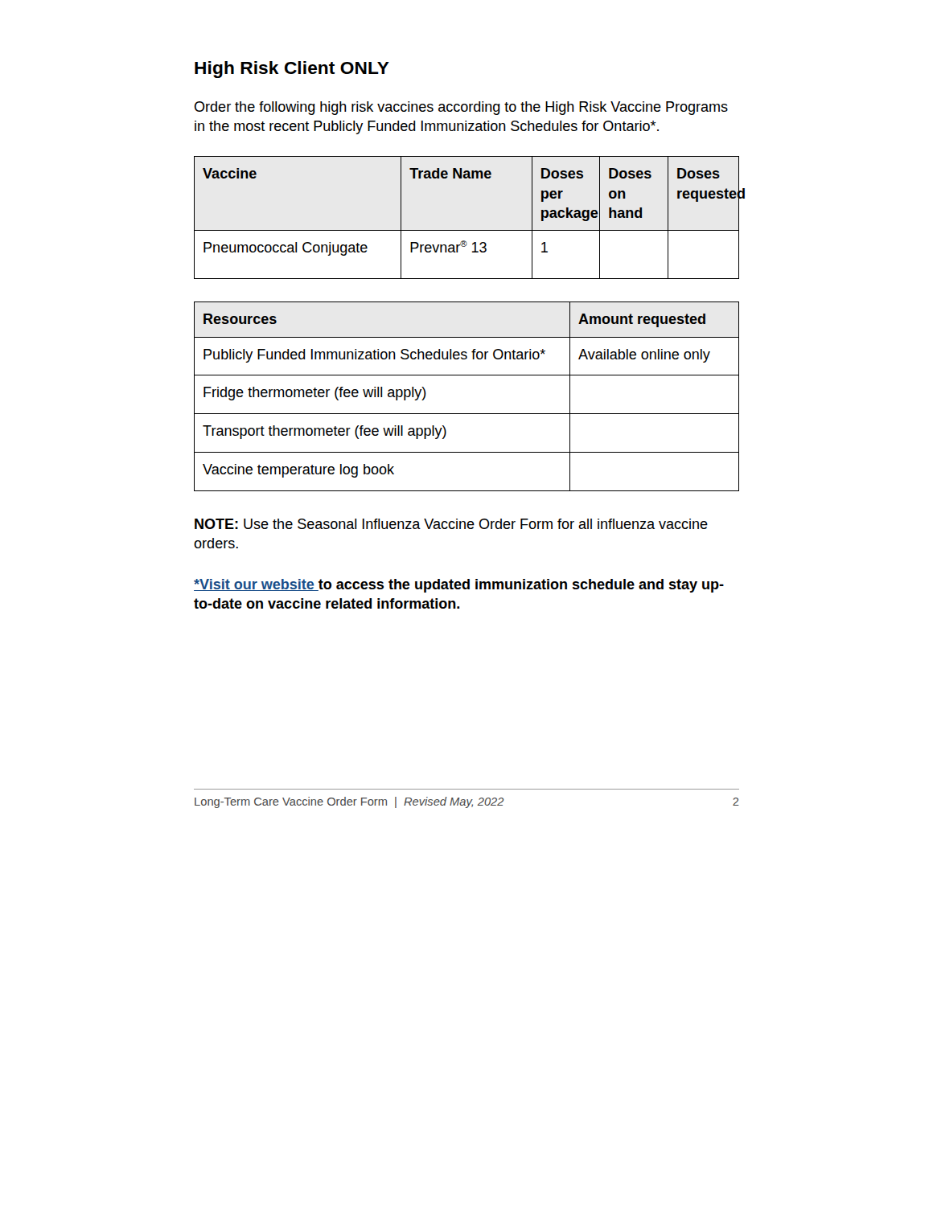High Risk Client ONLY
Order the following high risk vaccines according to the High Risk Vaccine Programs in the most recent Publicly Funded Immunization Schedules for Ontario*.
| Vaccine | Trade Name | Doses per package | Doses on hand | Doses requested |
| --- | --- | --- | --- | --- |
| Pneumococcal Conjugate | Prevnar ® 13 | 1 | | |
| Resources | Amount requested |
| --- | --- |
| Publicly Funded Immunization Schedules for Ontario* | Available online only |
| Fridge thermometer (fee will apply) | |
| Transport thermometer (fee will apply) | |
| Vaccine temperature log book | |
NOTE: Use the Seasonal Influenza Vaccine Order Form for all influenza vaccine orders.
*Visit our website to access the updated immunization schedule and stay up-to-date on vaccine related information.
Long-Term Care Vaccine Order Form | Revised May, 2022 2